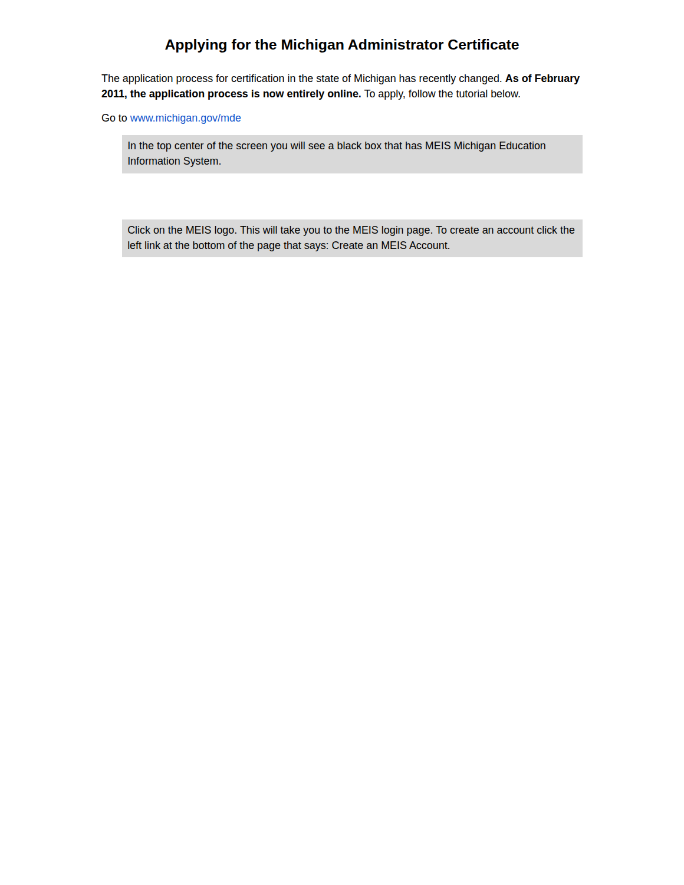Applying for the Michigan Administrator Certificate
The application process for certification in the state of Michigan has recently changed. As of February 2011, the application process is now entirely online. To apply, follow the tutorial below.
Go to www.michigan.gov/mde
In the top center of the screen you will see a black box that has MEIS Michigan Education Information System.
Click on the MEIS logo. This will take you to the MEIS login page. To create an account click the left link at the bottom of the page that says: Create an MEIS Account.